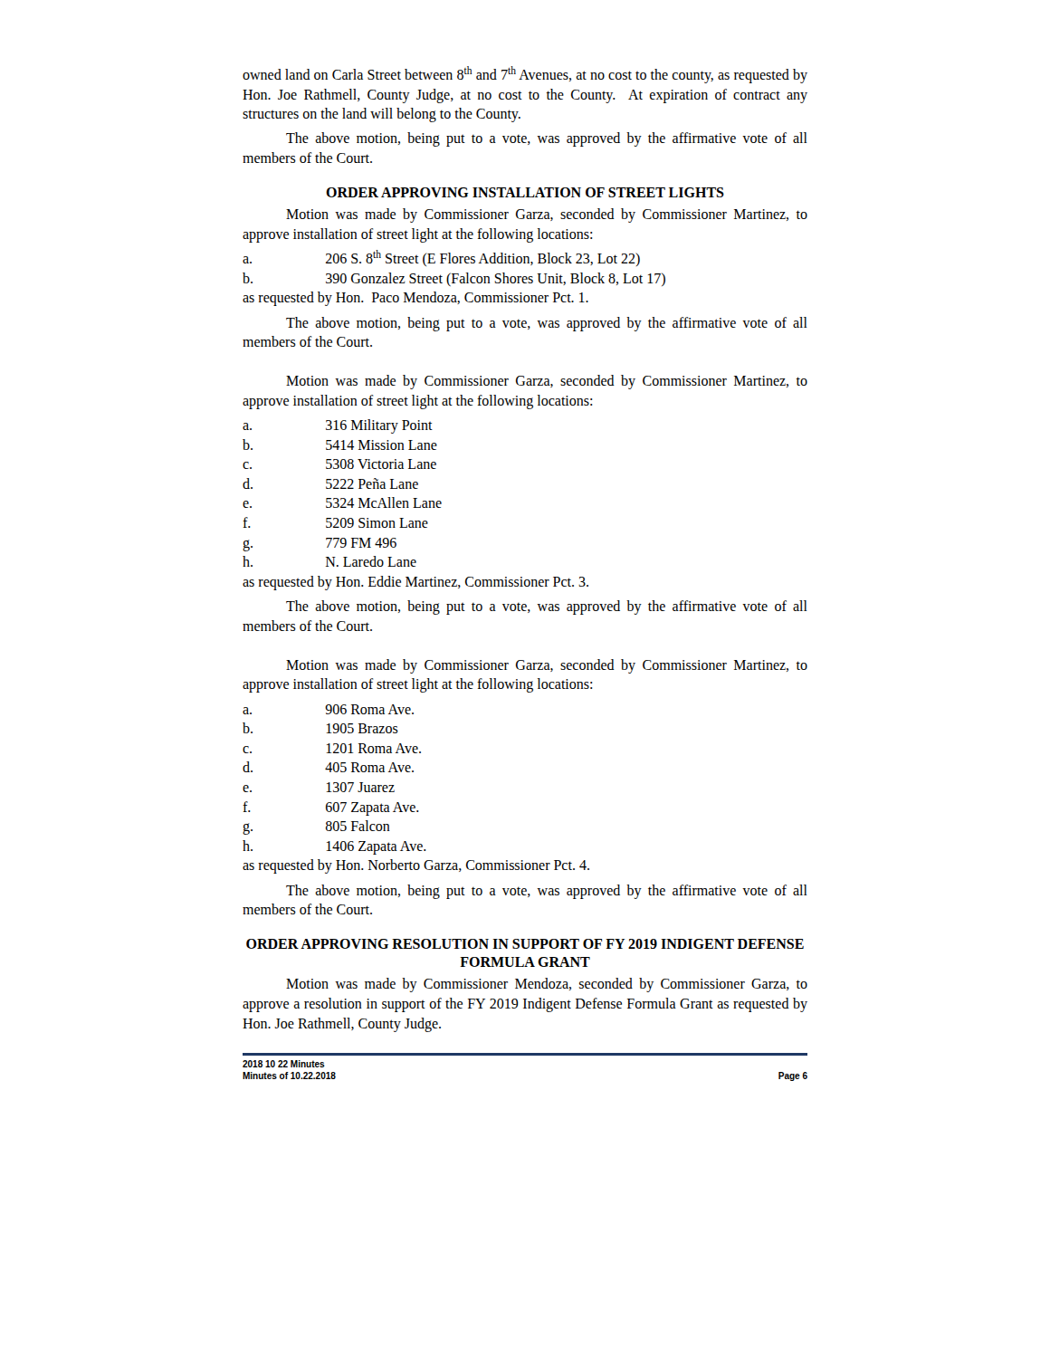owned land on Carla Street between 8th and 7th Avenues, at no cost to the county, as requested by Hon. Joe Rathmell, County Judge, at no cost to the County. At expiration of contract any structures on the land will belong to the County.
The above motion, being put to a vote, was approved by the affirmative vote of all members of the Court.
ORDER APPROVING INSTALLATION OF STREET LIGHTS
Motion was made by Commissioner Garza, seconded by Commissioner Martinez, to approve installation of street light at the following locations:
| a. | 206 S. 8 th Street (E Flores Addition, Block 23, Lot 22) |
| b. | 390 Gonzalez Street (Falcon Shores Unit, Block 8, Lot 17) |
as requested by Hon. Paco Mendoza, Commissioner Pct. 1.
The above motion, being put to a vote, was approved by the affirmative vote of all members of the Court.
Motion was made by Commissioner Garza, seconded by Commissioner Martinez, to approve installation of street light at the following locations:
| a. | 316 Military Point |
| b. | 5414 Mission Lane |
| c. | 5308 Victoria Lane |
| d. | 5222 Peña Lane |
| e. | 5324 McAllen Lane |
| f. | 5209 Simon Lane |
| g. | 779 FM 496 |
| h. | N. Laredo Lane |
as requested by Hon. Eddie Martinez, Commissioner Pct. 3.
The above motion, being put to a vote, was approved by the affirmative vote of all members of the Court.
Motion was made by Commissioner Garza, seconded by Commissioner Martinez, to approve installation of street light at the following locations:
| a. | 906 Roma Ave. |
| b. | 1905 Brazos |
| c. | 1201 Roma Ave. |
| d. | 405 Roma Ave. |
| e. | 1307 Juarez |
| f. | 607 Zapata Ave. |
| g. | 805 Falcon |
| h. | 1406 Zapata Ave. |
as requested by Hon. Norberto Garza, Commissioner Pct. 4.
The above motion, being put to a vote, was approved by the affirmative vote of all members of the Court.
ORDER APPROVING RESOLUTION IN SUPPORT OF FY 2019 INDIGENT DEFENSE
FORMULA GRANT
Motion was made by Commissioner Mendoza, seconded by Commissioner Garza, to approve a resolution in support of the FY 2019 Indigent Defense Formula Grant as requested by Hon. Joe Rathmell, County Judge.
2018 10 22 Minutes
Minutes of 10.22.2018 Page 6